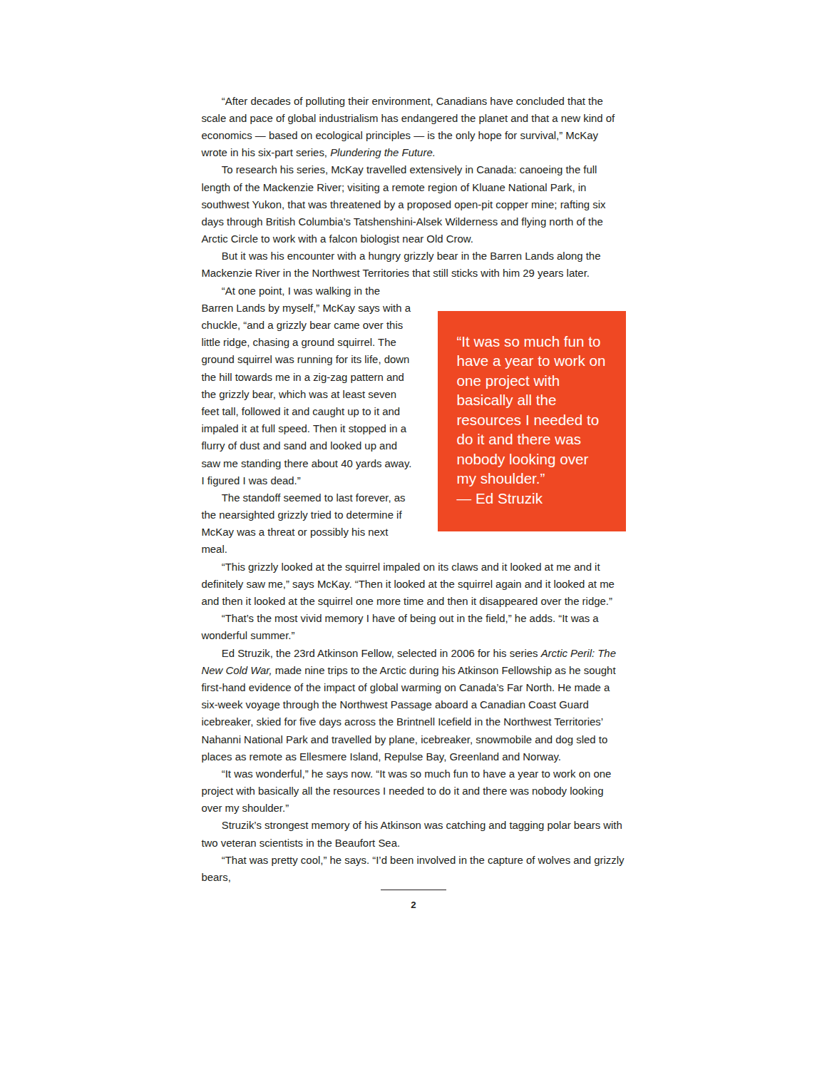“After decades of polluting their environment, Canadians have concluded that the scale and pace of global industrialism has endangered the planet and that a new kind of economics — based on ecological principles — is the only hope for survival,” McKay wrote in his six-part series, Plundering the Future.
To research his series, McKay travelled extensively in Canada: canoeing the full length of the Mackenzie River; visiting a remote region of Kluane National Park, in southwest Yukon, that was threatened by a proposed open-pit copper mine; rafting six days through British Columbia’s Tatshenshini-Alsek Wilderness and flying north of the Arctic Circle to work with a falcon biologist near Old Crow.
But it was his encounter with a hungry grizzly bear in the Barren Lands along the Mackenzie River in the Northwest Territories that still sticks with him 29 years later.
“It was so much fun to have a year to work on one project with basically all the resources I needed to do it and there was nobody looking over my shoulder.” — Ed Struzik
“At one point, I was walking in the Barren Lands by myself,” McKay says with a chuckle, “and a grizzly bear came over this little ridge, chasing a ground squirrel. The ground squirrel was running for its life, down the hill towards me in a zig-zag pattern and the grizzly bear, which was at least seven feet tall, followed it and caught up to it and impaled it at full speed. Then it stopped in a flurry of dust and sand and looked up and saw me standing there about 40 yards away. I figured I was dead.”
The standoff seemed to last forever, as the nearsighted grizzly tried to determine if McKay was a threat or possibly his next meal.
“This grizzly looked at the squirrel impaled on its claws and it looked at me and it definitely saw me,” says McKay. “Then it looked at the squirrel again and it looked at me and then it looked at the squirrel one more time and then it disappeared over the ridge.”
“That’s the most vivid memory I have of being out in the field,” he adds. “It was a wonderful summer.”
Ed Struzik, the 23rd Atkinson Fellow, selected in 2006 for his series Arctic Peril: The New Cold War, made nine trips to the Arctic during his Atkinson Fellowship as he sought first-hand evidence of the impact of global warming on Canada’s Far North. He made a six-week voyage through the Northwest Passage aboard a Canadian Coast Guard icebreaker, skied for five days across the Brintnell Icefield in the Northwest Territories’ Nahanni National Park and travelled by plane, icebreaker, snowmobile and dog sled to places as remote as Ellesmere Island, Repulse Bay, Greenland and Norway.
“It was wonderful,” he says now. “It was so much fun to have a year to work on one project with basically all the resources I needed to do it and there was nobody looking over my shoulder.”
Struzik’s strongest memory of his Atkinson was catching and tagging polar bears with two veteran scientists in the Beaufort Sea.
“That was pretty cool,” he says. “I’d been involved in the capture of wolves and grizzly bears,
2